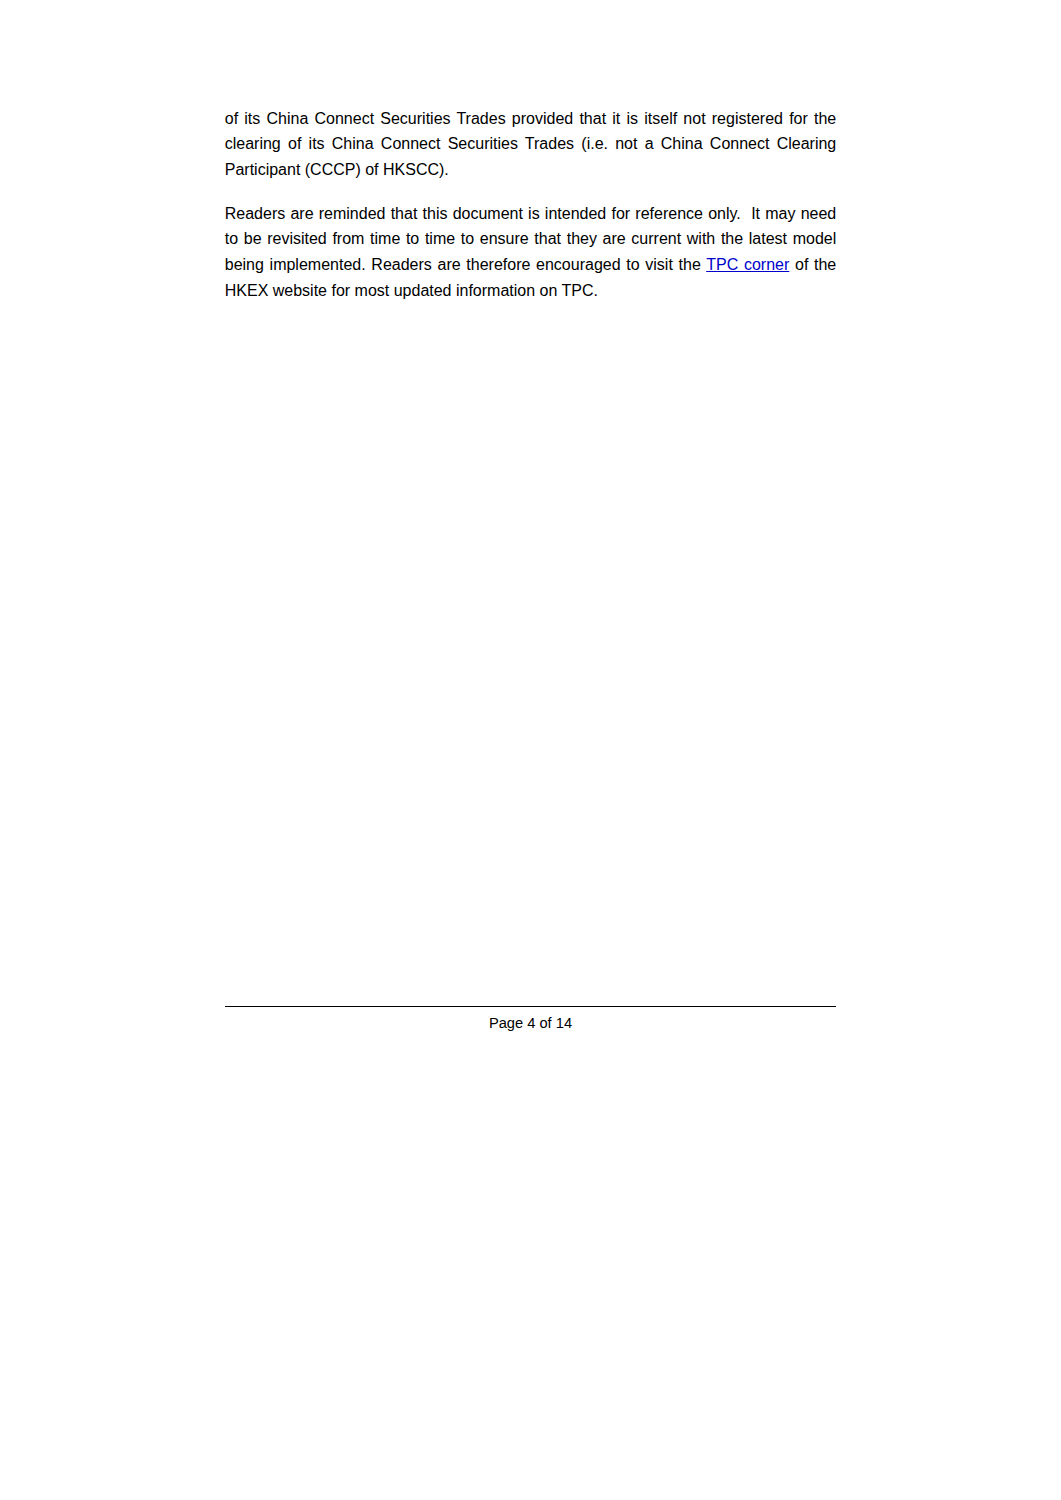of its China Connect Securities Trades provided that it is itself not registered for the clearing of its China Connect Securities Trades (i.e. not a China Connect Clearing Participant (CCCP) of HKSCC).
Readers are reminded that this document is intended for reference only. It may need to be revisited from time to time to ensure that they are current with the latest model being implemented. Readers are therefore encouraged to visit the TPC corner of the HKEX website for most updated information on TPC.
Page 4 of 14